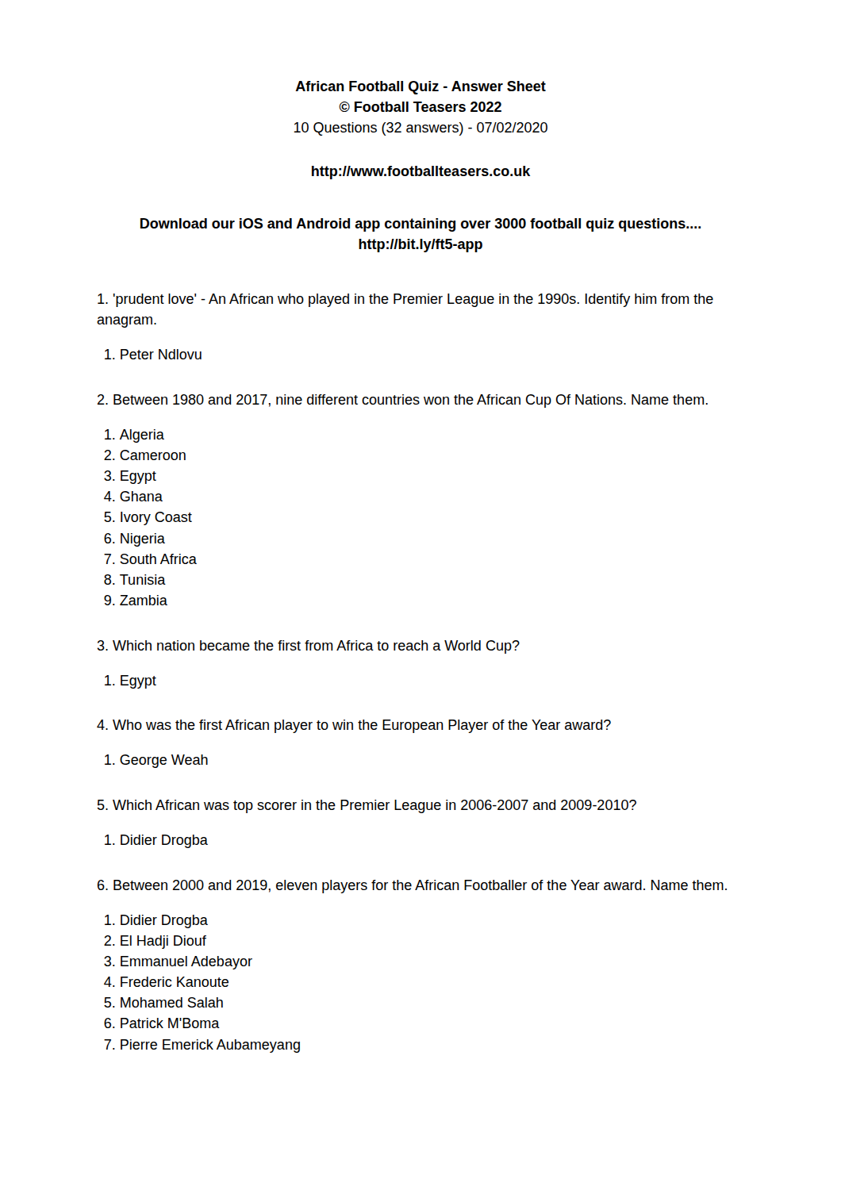African Football Quiz - Answer Sheet
© Football Teasers 2022
10 Questions (32 answers) - 07/02/2020
http://www.footballteasers.co.uk
Download our iOS and Android app containing over 3000 football quiz questions....
http://bit.ly/ft5-app
1. 'prudent love' - An African who played in the Premier League in the 1990s. Identify him from the anagram.
Peter Ndlovu
2. Between 1980 and 2017, nine different countries won the African Cup Of Nations. Name them.
Algeria
Cameroon
Egypt
Ghana
Ivory Coast
Nigeria
South Africa
Tunisia
Zambia
3. Which nation became the first from Africa to reach a World Cup?
Egypt
4. Who was the first African player to win the European Player of the Year award?
George Weah
5. Which African was top scorer in the Premier League in 2006-2007 and 2009-2010?
Didier Drogba
6. Between 2000 and 2019, eleven players for the African Footballer of the Year award. Name them.
Didier Drogba
El Hadji Diouf
Emmanuel Adebayor
Frederic Kanoute
Mohamed Salah
Patrick M'Boma
Pierre Emerick Aubameyang